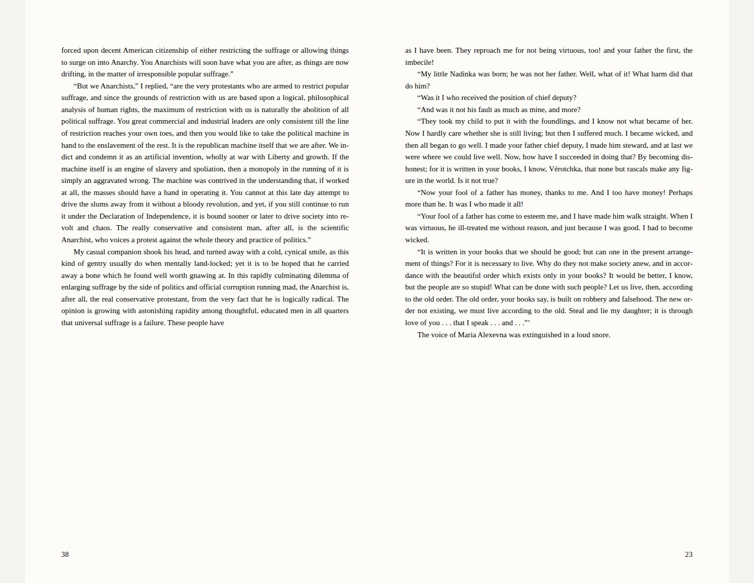forced upon decent American citizenship of either restricting the suffrage or allowing things to surge on into Anarchy. You Anarchists will soon have what you are after, as things are now drifting, in the matter of irresponsible popular suffrage.”
“But we Anarchists,” I replied, “are the very protestants who are armed to restrict popular suffrage, and since the grounds of restriction with us are based upon a logical, philosophical analysis of human rights, the maximum of restriction with us is naturally the abolition of all political suffrage. You great commercial and industrial leaders are only consistent till the line of restriction reaches your own toes, and then you would like to take the political machine in hand to the enslavement of the rest. It is the republican machine itself that we are after. We indict and condemn it as an artificial invention, wholly at war with Liberty and growth. If the machine itself is an engine of slavery and spoliation, then a monopoly in the running of it is simply an aggravated wrong. The machine was contrived in the understanding that, if worked at all, the masses should have a hand in operating it. You cannot at this late day attempt to drive the slums away from it without a bloody revolution, and yet, if you still continue to run it under the Declaration of Independence, it is bound sooner or later to drive society into revolt and chaos. The really conservative and consistent man, after all, is the scientific Anarchist, who voices a protest against the whole theory and practice of politics.”
My casual companion shook his head, and turned away with a cold, cynical smile, as this kind of gentry usually do when mentally land-locked; yet it is to be hoped that he carried away a bone which he found well worth gnawing at. In this rapidly culminating dilemma of enlarging suffrage by the side of politics and official corruption running mad, the Anarchist is, after all, the real conservative protestant, from the very fact that he is logically radical. The opinion is growing with astonishing rapidity among thoughtful, educated men in all quarters that universal suffrage is a failure. These people have
38
as I have been. They reproach me for not being virtuous, too! and your father the first, the imbecile!
“My little Nadinka was born; he was not her father. Well, what of it! What harm did that do him?
“Was it I who received the position of chief deputy?
“And was it not his fault as much as mine, and more?
“They took my child to put it with the foundlings, and I know not what became of her. Now I hardly care whether she is still living; but then I suffered much. I became wicked, and then all began to go well. I made your father chief deputy, I made him steward, and at last we were where we could live well. Now, how have I succeeded in doing that? By becoming dishonest; for it is written in your books, I know, Vérotchka, that none but rascals make any figure in the world. Is it not true?
“Now your fool of a father has money, thanks to me. And I too have money! Perhaps more than he. It was I who made it all!
“Your fool of a father has come to esteem me, and I have made him walk straight. When I was virtuous, he ill-treated me without reason, and just because I was good. I had to become wicked.
“It is written in your books that we should be good; but can one in the present arrangement of things? For it is necessary to live. Why do they not make society anew, and in accordance with the beautiful order which exists only in your books? It would be better, I know, but the people are so stupid! What can be done with such people? Let us live, then, according to the old order. The old order, your books say, is built on robbery and falsehood. The new order not existing, we must live according to the old. Steal and lie my daughter; it is through love of you . . . that I speak . . . and . . .”’
The voice of Maria Alexevna was extinguished in a loud snore.
23